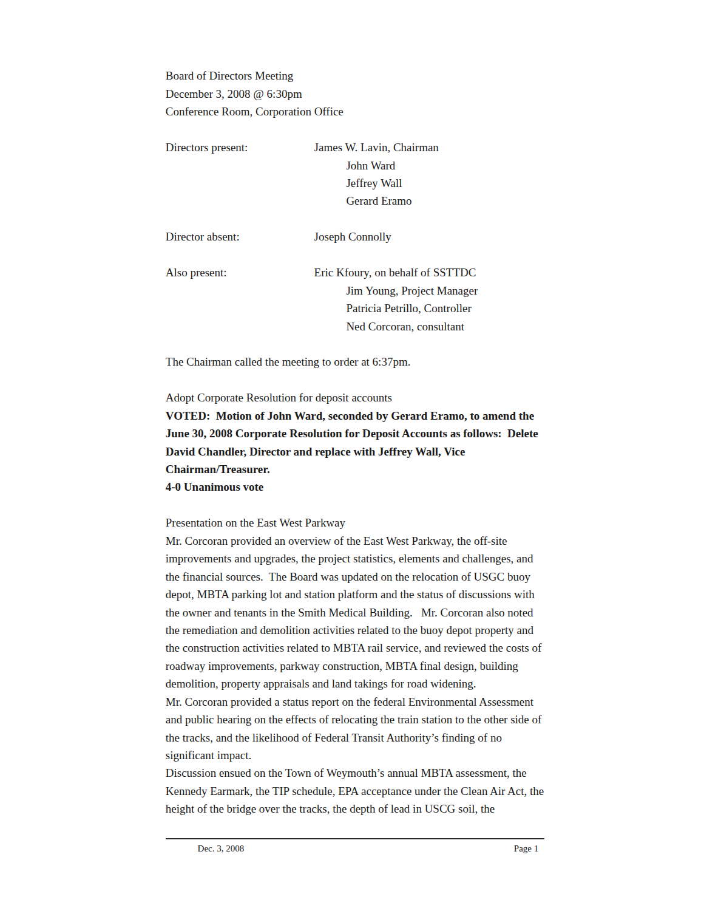Board of Directors Meeting
December 3, 2008 @ 6:30pm
Conference Room, Corporation Office
Directors present:
James W. Lavin, Chairman
John Ward
Jeffrey Wall
Gerard Eramo
Director absent:
Joseph Connolly
Also present:
Eric Kfoury, on behalf of SSTTDC
Jim Young, Project Manager
Patricia Petrillo, Controller
Ned Corcoran, consultant
The Chairman called the meeting to order at 6:37pm.
Adopt Corporate Resolution for deposit accounts
VOTED: Motion of John Ward, seconded by Gerard Eramo, to amend the June 30, 2008 Corporate Resolution for Deposit Accounts as follows: Delete David Chandler, Director and replace with Jeffrey Wall, Vice Chairman/Treasurer.
4-0 Unanimous vote
Presentation on the East West Parkway
Mr. Corcoran provided an overview of the East West Parkway, the off-site improvements and upgrades, the project statistics, elements and challenges, and the financial sources. The Board was updated on the relocation of USGC buoy depot, MBTA parking lot and station platform and the status of discussions with the owner and tenants in the Smith Medical Building. Mr. Corcoran also noted the remediation and demolition activities related to the buoy depot property and the construction activities related to MBTA rail service, and reviewed the costs of roadway improvements, parkway construction, MBTA final design, building demolition, property appraisals and land takings for road widening.
Mr. Corcoran provided a status report on the federal Environmental Assessment and public hearing on the effects of relocating the train station to the other side of the tracks, and the likelihood of Federal Transit Authority’s finding of no significant impact.
Discussion ensued on the Town of Weymouth’s annual MBTA assessment, the Kennedy Earmark, the TIP schedule, EPA acceptance under the Clean Air Act, the height of the bridge over the tracks, the depth of lead in USCG soil, the
Dec. 3, 2008
Page 1